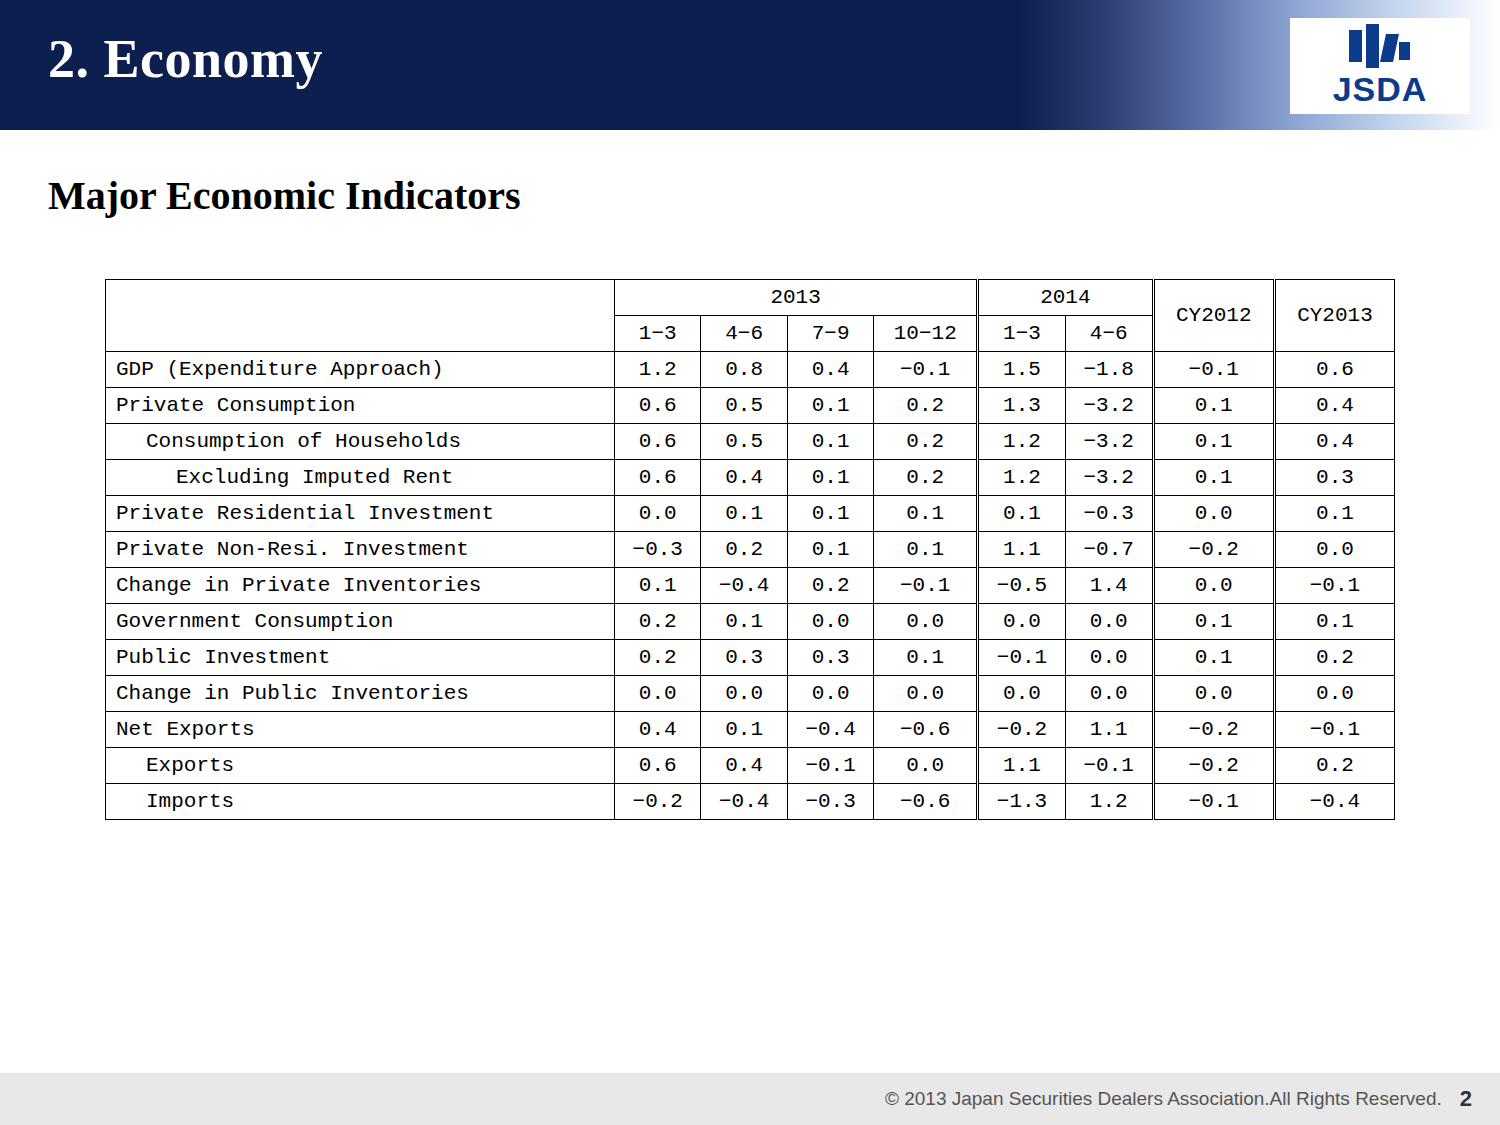2. Economy
JSDA
Major Economic Indicators
| | 2013 | 2014 | CY2012 | CY2013 |
| --- | --- | --- | --- | --- |
| 1−3 | 4−6 | 7−9 | 10−12 | 1−3 | 4−6 |
| GDP (Expenditure Approach) | 1.2 | 0.8 | 0.4 | −0.1 | 1.5 | −1.8 | −0.1 | 0.6 |
| Private Consumption | 0.6 | 0.5 | 0.1 | 0.2 | 1.3 | −3.2 | 0.1 | 0.4 |
| Consumption of Households | 0.6 | 0.5 | 0.1 | 0.2 | 1.2 | −3.2 | 0.1 | 0.4 |
| Excluding Imputed Rent | 0.6 | 0.4 | 0.1 | 0.2 | 1.2 | −3.2 | 0.1 | 0.3 |
| Private Residential Investment | 0.0 | 0.1 | 0.1 | 0.1 | 0.1 | −0.3 | 0.0 | 0.1 |
| Private Non-Resi. Investment | −0.3 | 0.2 | 0.1 | 0.1 | 1.1 | −0.7 | −0.2 | 0.0 |
| Change in Private Inventories | 0.1 | −0.4 | 0.2 | −0.1 | −0.5 | 1.4 | 0.0 | −0.1 |
| Government Consumption | 0.2 | 0.1 | 0.0 | 0.0 | 0.0 | 0.0 | 0.1 | 0.1 |
| Public Investment | 0.2 | 0.3 | 0.3 | 0.1 | −0.1 | 0.0 | 0.1 | 0.2 |
| Change in Public Inventories | 0.0 | 0.0 | 0.0 | 0.0 | 0.0 | 0.0 | 0.0 | 0.0 |
| Net Exports | 0.4 | 0.1 | −0.4 | −0.6 | −0.2 | 1.1 | −0.2 | −0.1 |
| Exports | 0.6 | 0.4 | −0.1 | 0.0 | 1.1 | −0.1 | −0.2 | 0.2 |
| Imports | −0.2 | −0.4 | −0.3 | −0.6 | −1.3 | 1.2 | −0.1 | −0.4 |
© 2013 Japan Securities Dealers Association.All Rights Reserved.
2